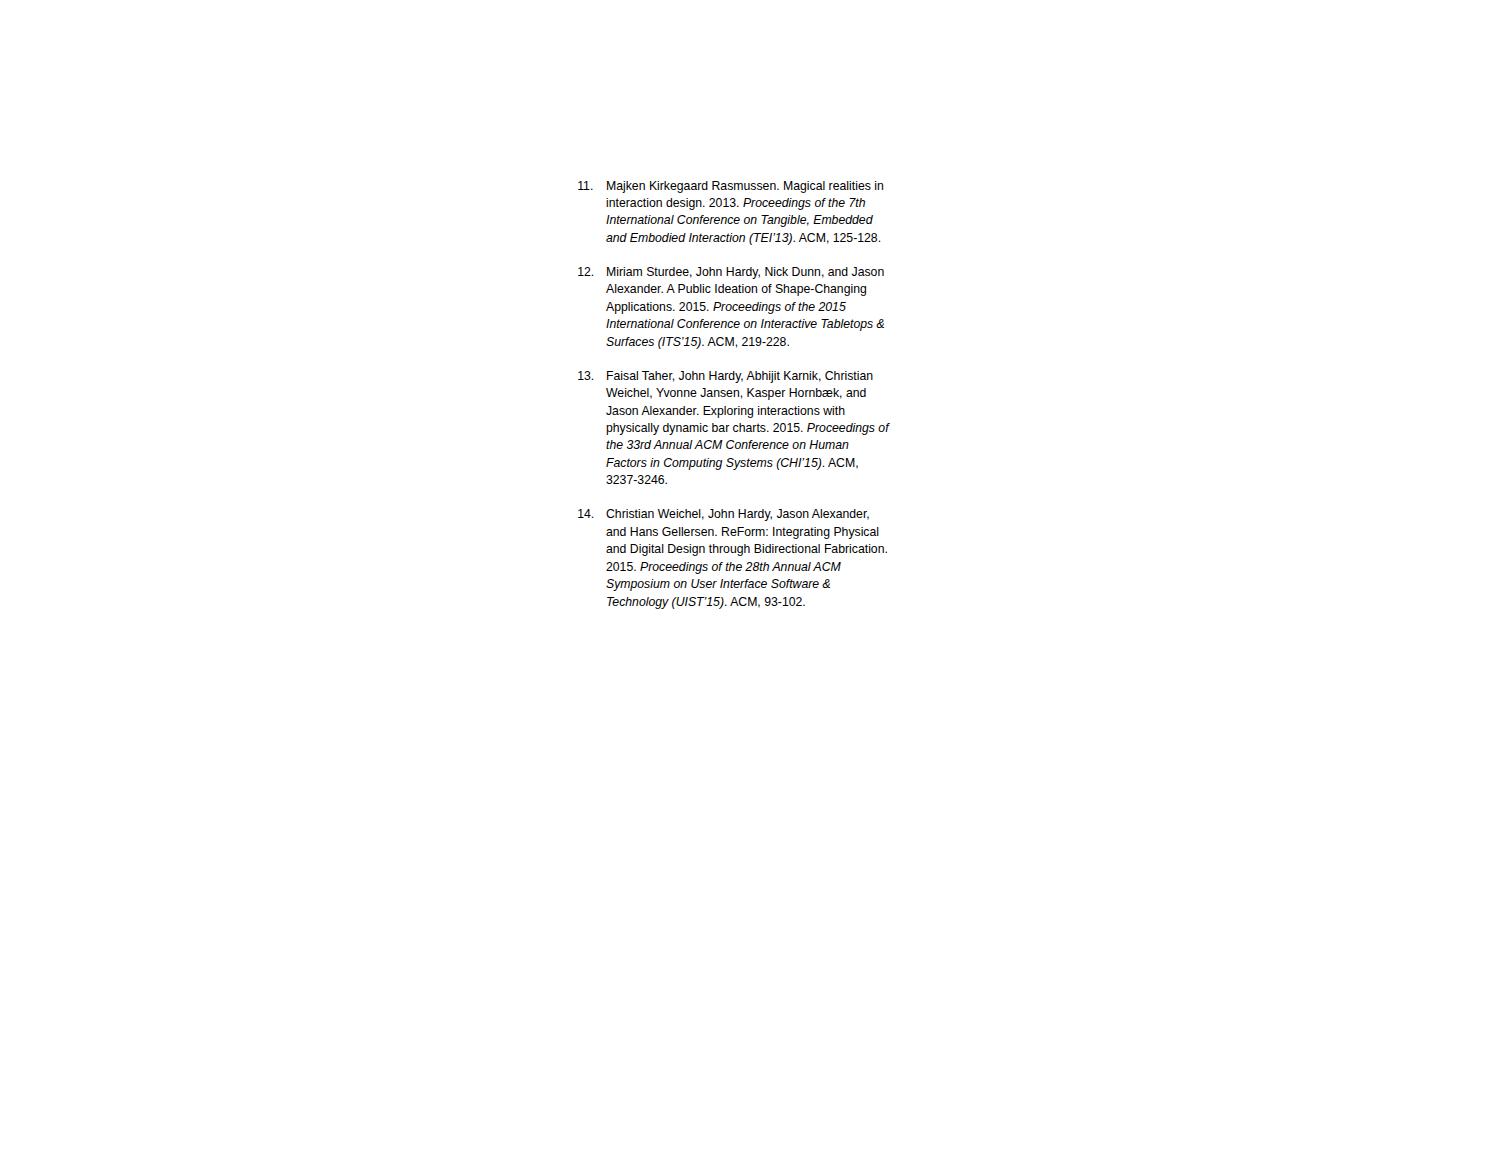Majken Kirkegaard Rasmussen. Magical realities in interaction design. 2013. Proceedings of the 7th International Conference on Tangible, Embedded and Embodied Interaction (TEI’13). ACM, 125-128.
Miriam Sturdee, John Hardy, Nick Dunn, and Jason Alexander. A Public Ideation of Shape-Changing Applications. 2015. Proceedings of the 2015 International Conference on Interactive Tabletops & Surfaces (ITS’15). ACM, 219-228.
Faisal Taher, John Hardy, Abhijit Karnik, Christian Weichel, Yvonne Jansen, Kasper Hornbæk, and Jason Alexander. Exploring interactions with physically dynamic bar charts. 2015. Proceedings of the 33rd Annual ACM Conference on Human Factors in Computing Systems (CHI’15). ACM, 3237-3246.
Christian Weichel, John Hardy, Jason Alexander, and Hans Gellersen. ReForm: Integrating Physical and Digital Design through Bidirectional Fabrication. 2015. Proceedings of the 28th Annual ACM Symposium on User Interface Software & Technology (UIST’15). ACM, 93-102.